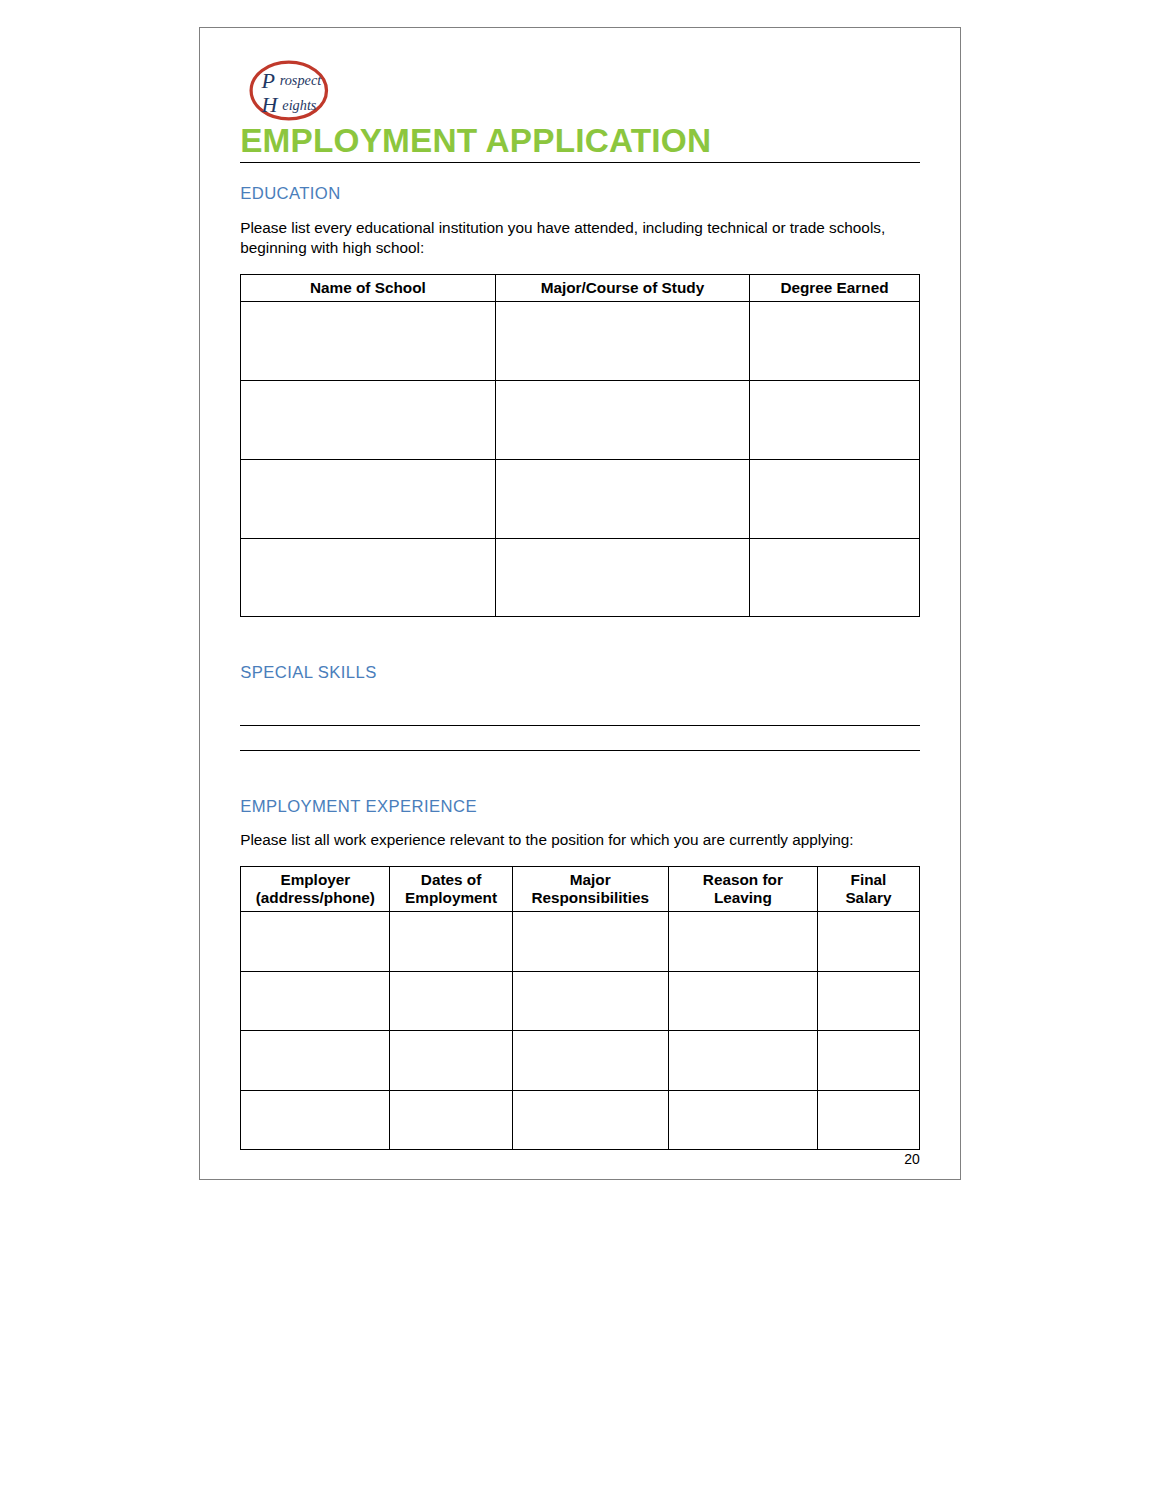EMPLOYMENT APPLICATION
EDUCATION
Please list every educational institution you have attended, including technical or trade schools, beginning with high school:
| Name of School | Major/Course of Study | Degree Earned |
| --- | --- | --- |
SPECIAL SKILLS
EMPLOYMENT EXPERIENCE
Please list all work experience relevant to the position for which you are currently applying:
| Employer (address/phone) | Dates of Employment | Major Responsibilities | Reason for Leaving | Final Salary |
| --- | --- | --- | --- | --- |
20